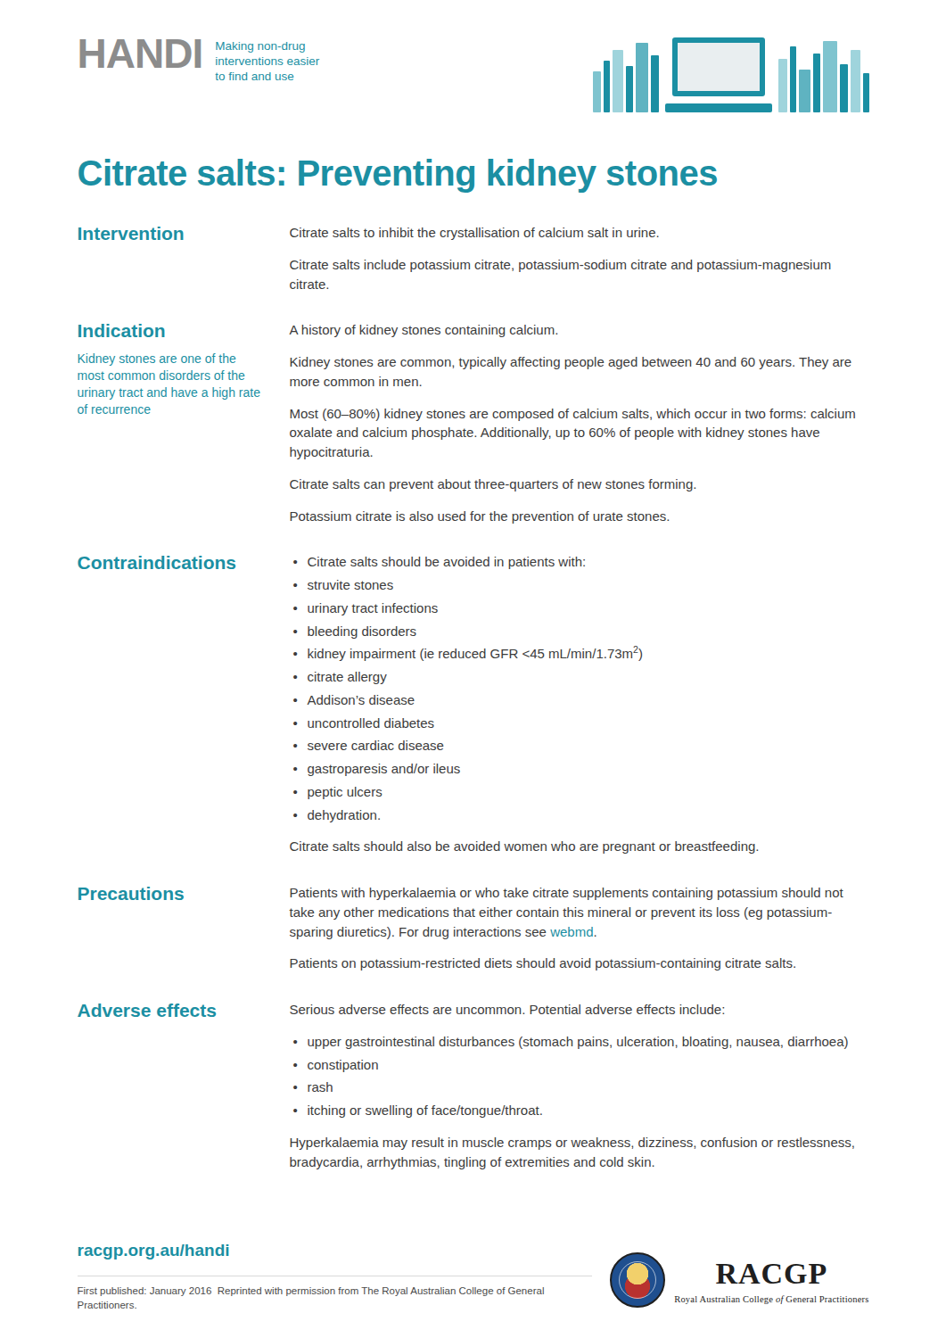HANDI
Making non-drug
interventions easier
to find and use
Citrate salts: Preventing kidney stones
Intervention
Citrate salts to inhibit the crystallisation of calcium salt in urine.
Citrate salts include potassium citrate, potassium-sodium citrate and potassium-magnesium citrate.
Indication
Kidney stones are one of the most common disorders of the urinary tract and have a high rate of recurrence
A history of kidney stones containing calcium.
Kidney stones are common, typically affecting people aged between 40 and 60 years. They are more common in men.
Most (60–80%) kidney stones are composed of calcium salts, which occur in two forms: calcium oxalate and calcium phosphate. Additionally, up to 60% of people with kidney stones have hypocitraturia.
Citrate salts can prevent about three-quarters of new stones forming.
Potassium citrate is also used for the prevention of urate stones.
Contraindications
Citrate salts should be avoided in patients with:
struvite stones
urinary tract infections
bleeding disorders
kidney impairment (ie reduced GFR <45 mL/min/1.73m2)
citrate allergy
Addison’s disease
uncontrolled diabetes
severe cardiac disease
gastroparesis and/or ileus
peptic ulcers
dehydration.
Citrate salts should also be avoided women who are pregnant or breastfeeding.
Precautions
Patients with hyperkalaemia or who take citrate supplements containing potassium should not take any other medications that either contain this mineral or prevent its loss (eg potassium-sparing diuretics). For drug interactions see webmd.
Patients on potassium-restricted diets should avoid potassium-containing citrate salts.
Adverse effects
Serious adverse effects are uncommon. Potential adverse effects include:
upper gastrointestinal disturbances (stomach pains, ulceration, bloating, nausea, diarrhoea)
constipation
rash
itching or swelling of face/tongue/throat.
Hyperkalaemia may result in muscle cramps or weakness, dizziness, confusion or restlessness, bradycardia, arrhythmias, tingling of extremities and cold skin.
racgp.org.au/handi
First published: January 2016 Reprinted with permission from The Royal Australian College of General Practitioners.
RACGP
Royal Australian College of General Practitioners